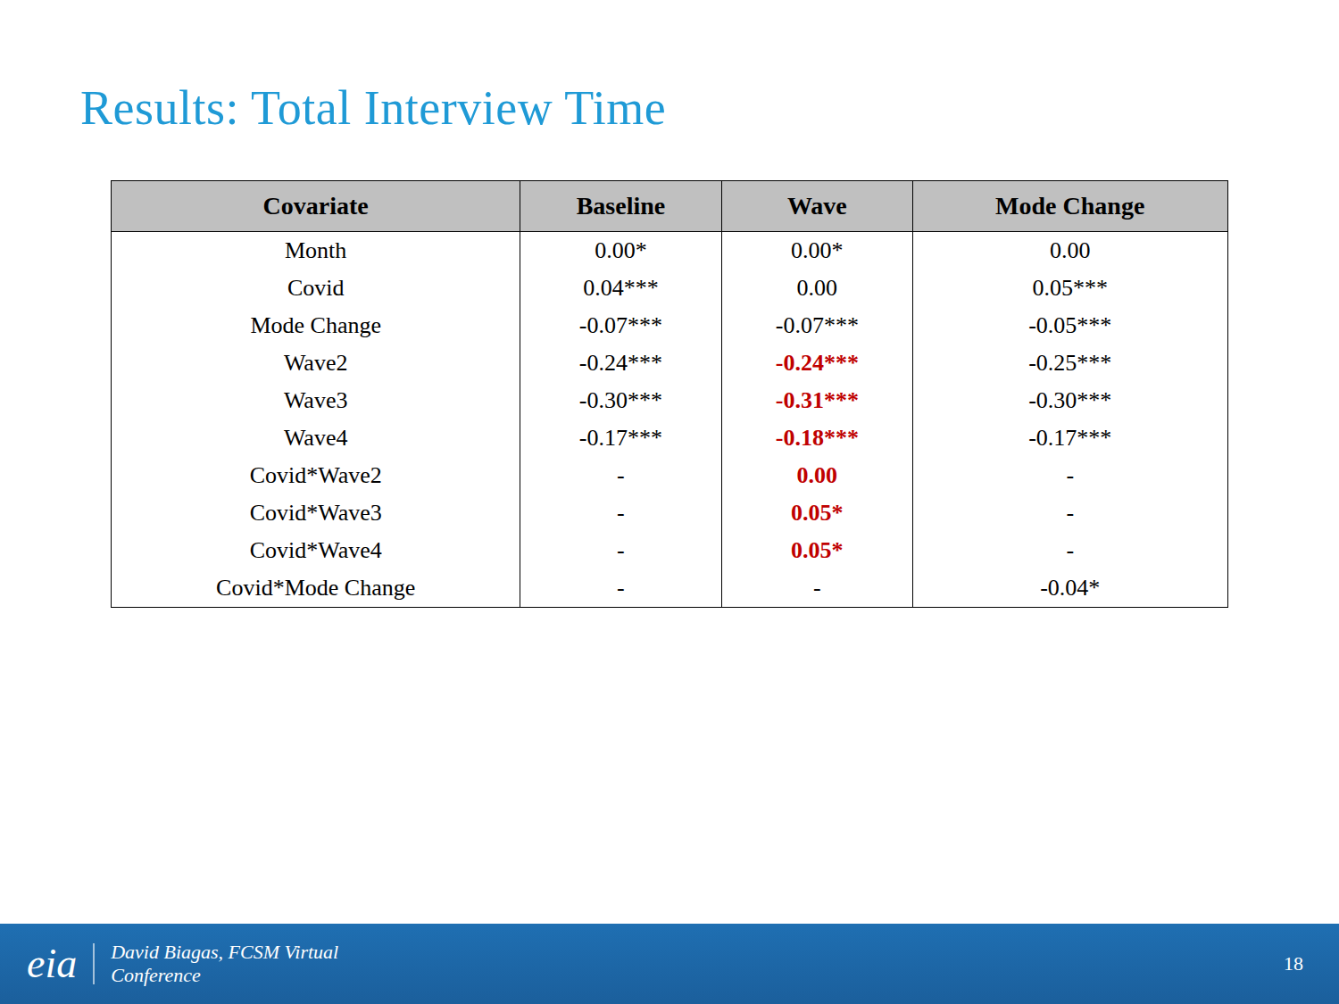Results: Total Interview Time
| Covariate | Baseline | Wave | Mode Change |
| --- | --- | --- | --- |
| Month | 0.00* | 0.00* | 0.00 |
| Covid | 0.04*** | 0.00 | 0.05*** |
| Mode Change | -0.07*** | -0.07*** | -0.05*** |
| Wave2 | -0.24*** | -0.24*** | -0.25*** |
| Wave3 | -0.30*** | -0.31*** | -0.30*** |
| Wave4 | -0.17*** | -0.18*** | -0.17*** |
| Covid*Wave2 | - | 0.00 | - |
| Covid*Wave3 | - | 0.05* | - |
| Covid*Wave4 | - | 0.05* | - |
| Covid*Mode Change | - | - | -0.04* |
eia
David Biagas, FCSM Virtual
Conference
18